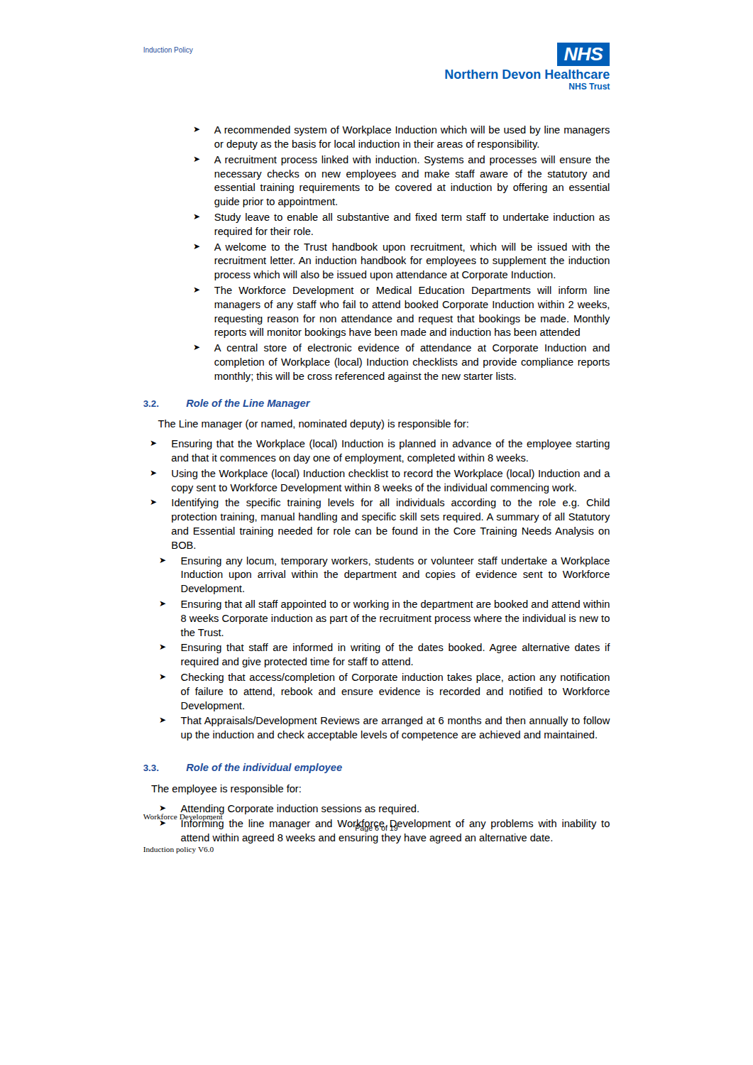Induction Policy
NHS
Northern Devon Healthcare
NHS Trust
A recommended system of Workplace Induction which will be used by line managers or deputy as the basis for local induction in their areas of responsibility.
A recruitment process linked with induction. Systems and processes will ensure the necessary checks on new employees and make staff aware of the statutory and essential training requirements to be covered at induction by offering an essential guide prior to appointment.
Study leave to enable all substantive and fixed term staff to undertake induction as required for their role.
A welcome to the Trust handbook upon recruitment, which will be issued with the recruitment letter. An induction handbook for employees to supplement the induction process which will also be issued upon attendance at Corporate Induction.
The Workforce Development or Medical Education Departments will inform line managers of any staff who fail to attend booked Corporate Induction within 2 weeks, requesting reason for non attendance and request that bookings be made. Monthly reports will monitor bookings have been made and induction has been attended
A central store of electronic evidence of attendance at Corporate Induction and completion of Workplace (local) Induction checklists and provide compliance reports monthly; this will be cross referenced against the new starter lists.
3.2.
Role of the Line Manager
The Line manager (or named, nominated deputy) is responsible for:
Ensuring that the Workplace (local) Induction is planned in advance of the employee starting and that it commences on day one of employment, completed within 8 weeks.
Using the Workplace (local) Induction checklist to record the Workplace (local) Induction and a copy sent to Workforce Development within 8 weeks of the individual commencing work.
Identifying the specific training levels for all individuals according to the role e.g. Child protection training, manual handling and specific skill sets required. A summary of all Statutory and Essential training needed for role can be found in the Core Training Needs Analysis on BOB.
Ensuring any locum, temporary workers, students or volunteer staff undertake a Workplace Induction upon arrival within the department and copies of evidence sent to Workforce Development.
Ensuring that all staff appointed to or working in the department are booked and attend within 8 weeks Corporate induction as part of the recruitment process where the individual is new to the Trust.
Ensuring that staff are informed in writing of the dates booked. Agree alternative dates if required and give protected time for staff to attend.
Checking that access/completion of Corporate induction takes place, action any notification of failure to attend, rebook and ensure evidence is recorded and notified to Workforce Development.
That Appraisals/Development Reviews are arranged at 6 months and then annually to follow up the induction and check acceptable levels of competence are achieved and maintained.
3.3.
Role of the individual employee
The employee is responsible for:
Attending Corporate induction sessions as required.
Informing the line manager and Workforce Development of any problems with inability to attend within agreed 8 weeks and ensuring they have agreed an alternative date.
Workforce Development
Page 6 of 19
Induction policy V6.0